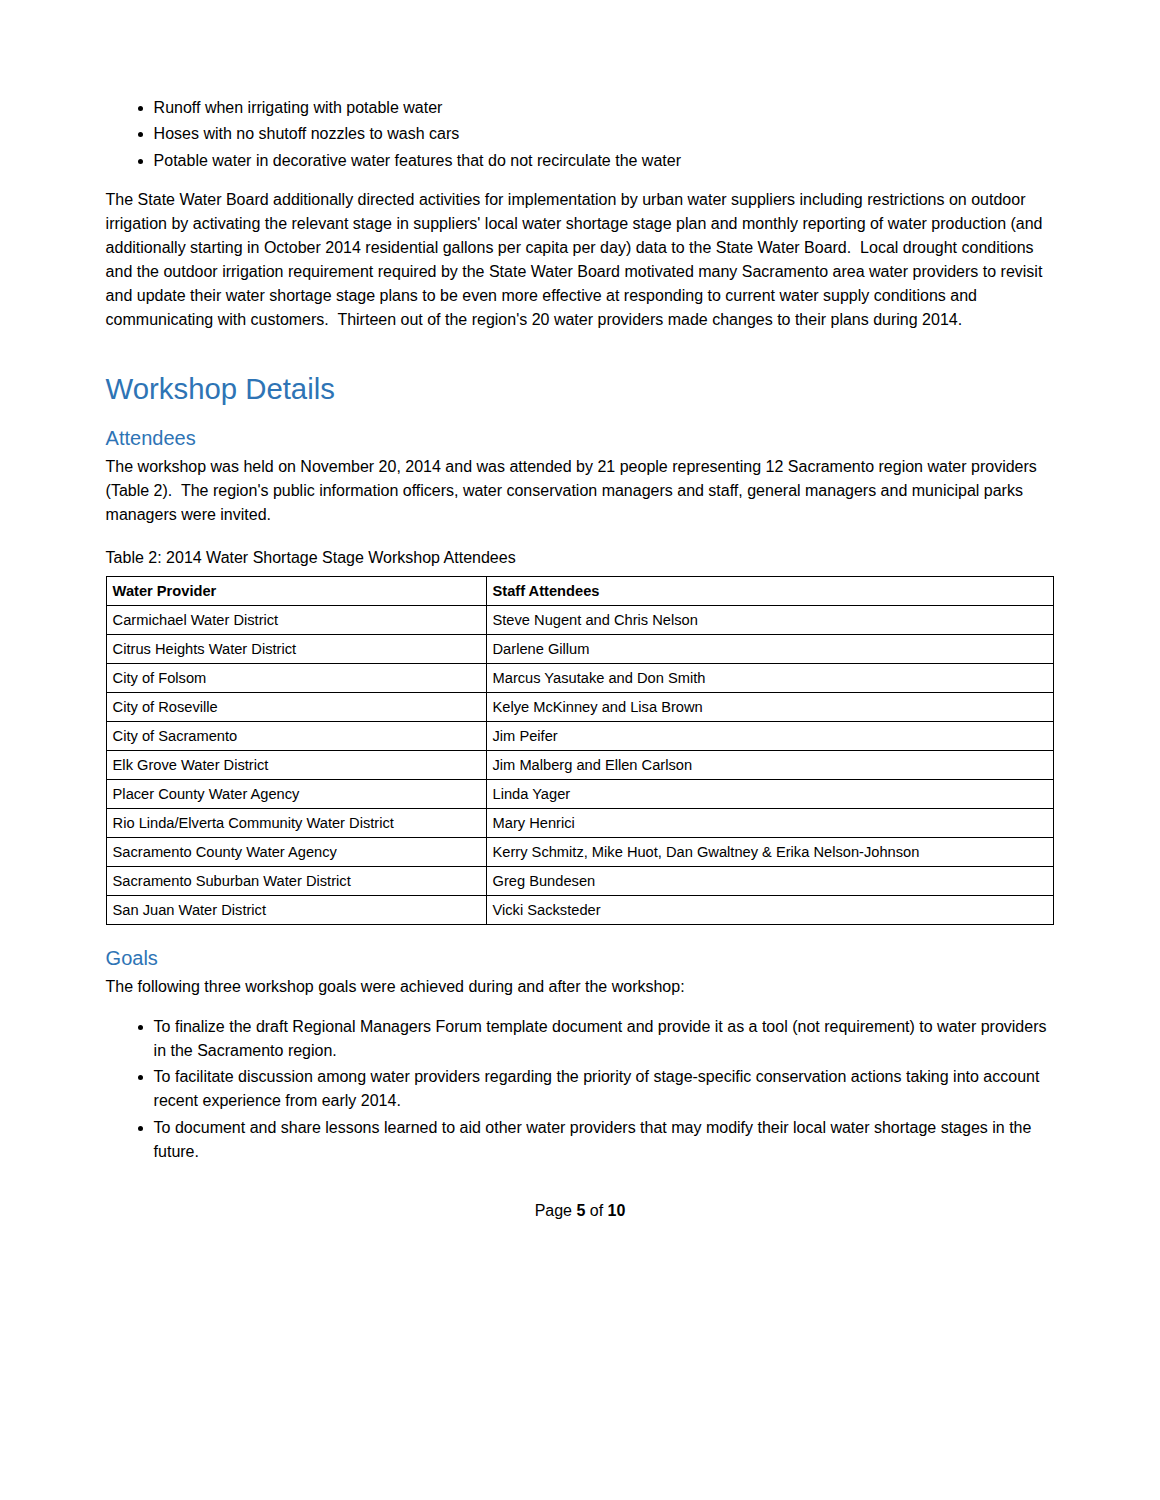Runoff when irrigating with potable water
Hoses with no shutoff nozzles to wash cars
Potable water in decorative water features that do not recirculate the water
The State Water Board additionally directed activities for implementation by urban water suppliers including restrictions on outdoor irrigation by activating the relevant stage in suppliers' local water shortage stage plan and monthly reporting of water production (and additionally starting in October 2014 residential gallons per capita per day) data to the State Water Board. Local drought conditions and the outdoor irrigation requirement required by the State Water Board motivated many Sacramento area water providers to revisit and update their water shortage stage plans to be even more effective at responding to current water supply conditions and communicating with customers. Thirteen out of the region's 20 water providers made changes to their plans during 2014.
Workshop Details
Attendees
The workshop was held on November 20, 2014 and was attended by 21 people representing 12 Sacramento region water providers (Table 2). The region's public information officers, water conservation managers and staff, general managers and municipal parks managers were invited.
Table 2: 2014 Water Shortage Stage Workshop Attendees
| Water Provider | Staff Attendees |
| --- | --- |
| Carmichael Water District | Steve Nugent and Chris Nelson |
| Citrus Heights Water District | Darlene Gillum |
| City of Folsom | Marcus Yasutake and Don Smith |
| City of Roseville | Kelye McKinney and Lisa Brown |
| City of Sacramento | Jim Peifer |
| Elk Grove Water District | Jim Malberg and Ellen Carlson |
| Placer County Water Agency | Linda Yager |
| Rio Linda/Elverta Community Water District | Mary Henrici |
| Sacramento County Water Agency | Kerry Schmitz, Mike Huot, Dan Gwaltney & Erika Nelson-Johnson |
| Sacramento Suburban Water District | Greg Bundesen |
| San Juan Water District | Vicki Sacksteder |
Goals
The following three workshop goals were achieved during and after the workshop:
To finalize the draft Regional Managers Forum template document and provide it as a tool (not requirement) to water providers in the Sacramento region.
To facilitate discussion among water providers regarding the priority of stage-specific conservation actions taking into account recent experience from early 2014.
To document and share lessons learned to aid other water providers that may modify their local water shortage stages in the future.
Page 5 of 10